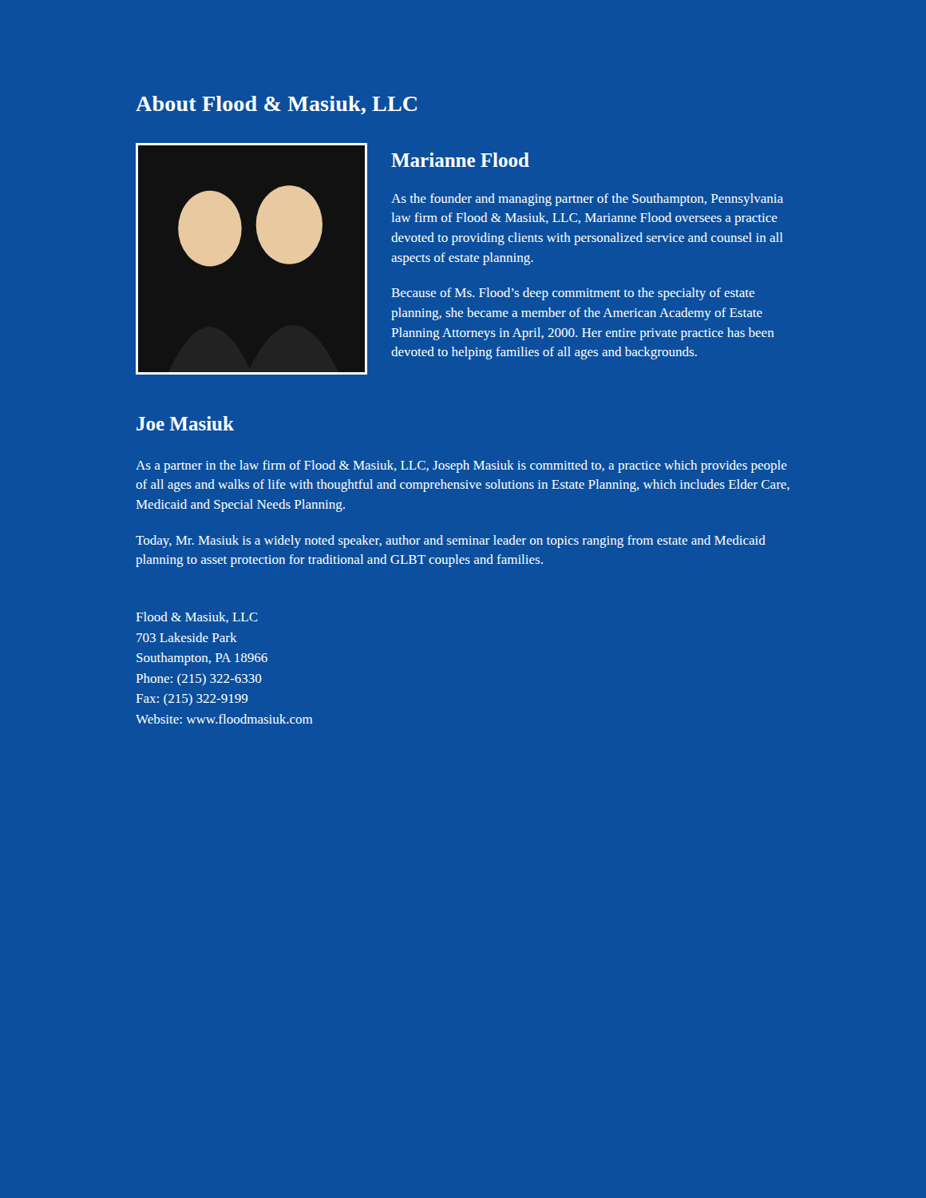About Flood & Masiuk, LLC
Marianne Flood
As the founder and managing partner of the Southampton, Pennsylvania law firm of Flood & Masiuk, LLC, Marianne Flood oversees a practice devoted to providing clients with personalized service and counsel in all aspects of estate planning.
Because of Ms. Flood’s deep commitment to the specialty of estate planning, she became a member of the American Academy of Estate Planning Attorneys in April, 2000. Her entire private practice has been devoted to helping families of all ages and backgrounds.
Joe Masiuk
As a partner in the law firm of Flood & Masiuk, LLC, Joseph Masiuk is committed to, a practice which provides people of all ages and walks of life with thoughtful and comprehensive solutions in Estate Planning, which includes Elder Care, Medicaid and Special Needs Planning.
Today, Mr. Masiuk is a widely noted speaker, author and seminar leader on topics ranging from estate and Medicaid planning to asset protection for traditional and GLBT couples and families.
Flood & Masiuk, LLC
703 Lakeside Park
Southampton, PA 18966
Phone: (215) 322-6330
Fax: (215) 322-9199
Website: www.floodmasiuk.com